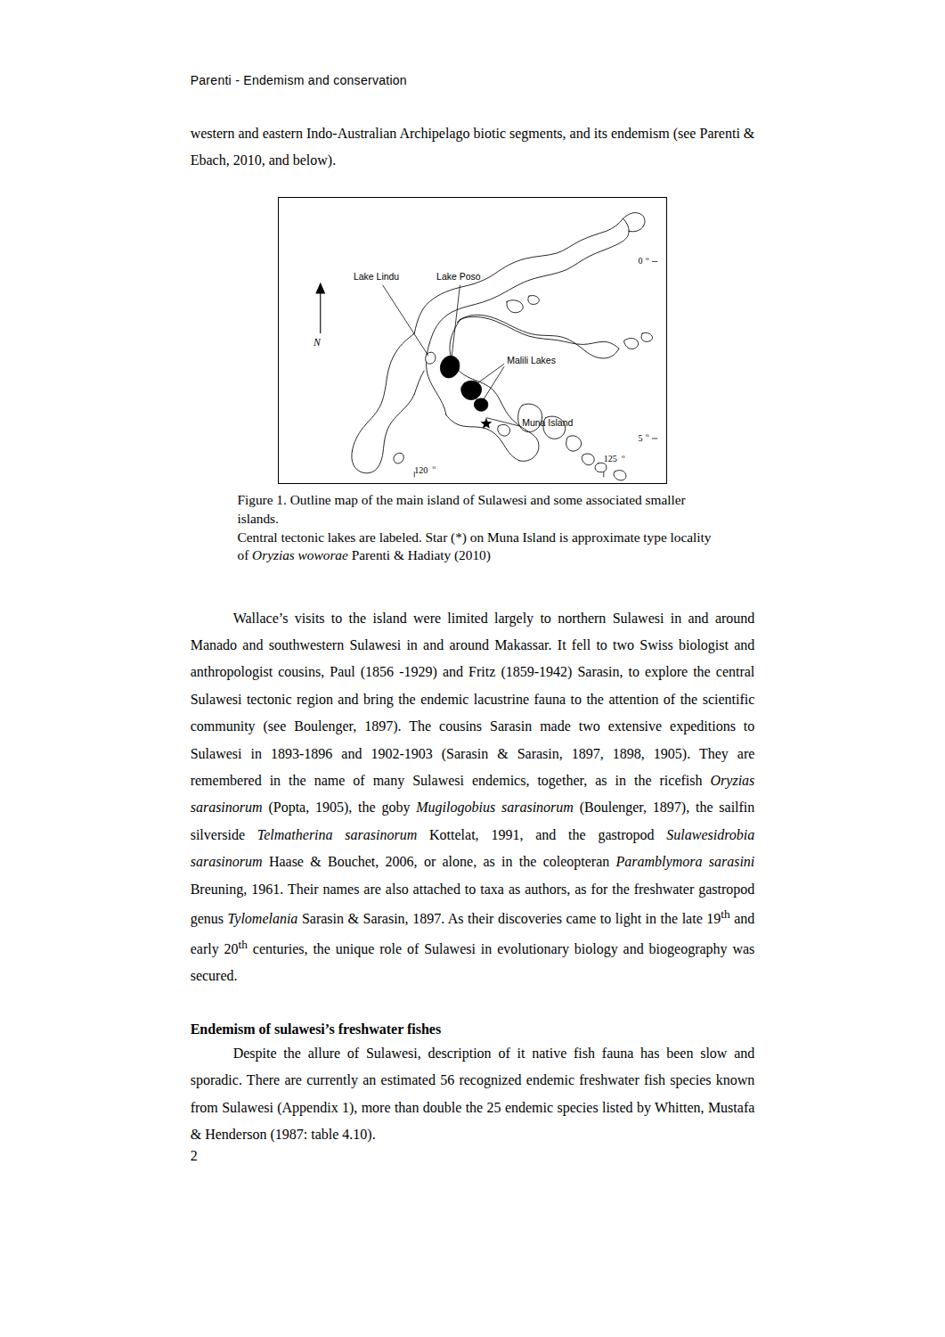Parenti - Endemism and conservation
western and eastern Indo-Australian Archipelago biotic segments, and its endemism (see Parenti & Ebach, 2010, and below).
0 o 5 o 120 o 125 o N Lake Lindu Lake Poso Malili Lakes Muna Island
Figure 1. Outline map of the main island of Sulawesi and some associated smaller islands.
Central tectonic lakes are labeled. Star (*) on Muna Island is approximate type locality
of Oryzias woworae Parenti & Hadiaty (2010)
Wallace’s visits to the island were limited largely to northern Sulawesi in and around Manado and southwestern Sulawesi in and around Makassar. It fell to two Swiss biologist and anthropologist cousins, Paul (1856 -1929) and Fritz (1859-1942) Sarasin, to explore the central Sulawesi tectonic region and bring the endemic lacustrine fauna to the attention of the scientific community (see Boulenger, 1897). The cousins Sarasin made two extensive expeditions to Sulawesi in 1893-1896 and 1902-1903 (Sarasin & Sarasin, 1897, 1898, 1905). They are remembered in the name of many Sulawesi endemics, together, as in the ricefish Oryzias sarasinorum (Popta, 1905), the goby Mugilogobius sarasinorum (Boulenger, 1897), the sailfin silverside Telmatherina sarasinorum Kottelat, 1991, and the gastropod Sulawesidrobia sarasinorum Haase & Bouchet, 2006, or alone, as in the coleopteran Paramblymora sarasini Breuning, 1961. Their names are also attached to taxa as authors, as for the freshwater gastropod genus Tylomelania Sarasin & Sarasin, 1897. As their discoveries came to light in the late 19th and early 20th centuries, the unique role of Sulawesi in evolutionary biology and biogeography was secured.
Endemism of sulawesi’s freshwater fishes
Despite the allure of Sulawesi, description of it native fish fauna has been slow and sporadic. There are currently an estimated 56 recognized endemic freshwater fish species known from Sulawesi (Appendix 1), more than double the 25 endemic species listed by Whitten, Mustafa & Henderson (1987: table 4.10).
2